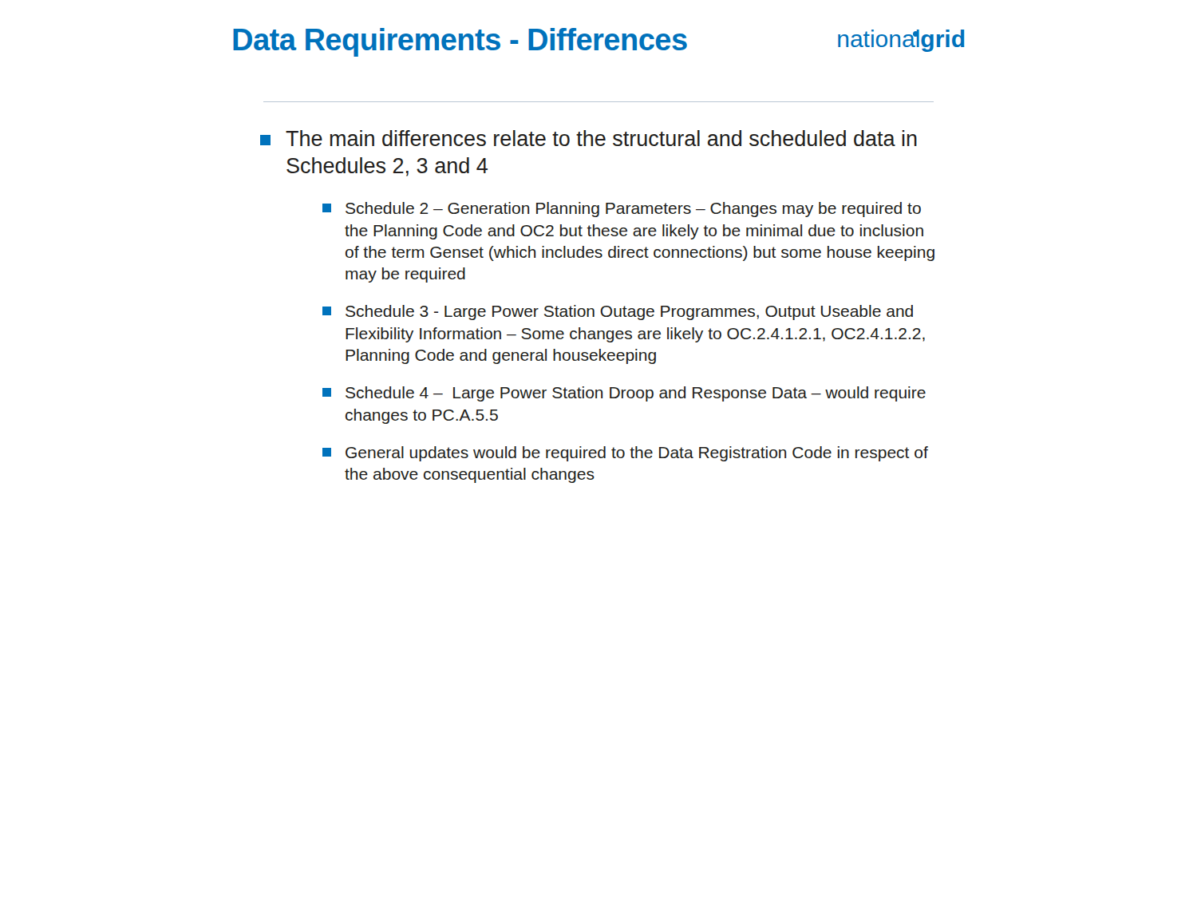Data Requirements - Differences
national grid
The main differences relate to the structural and scheduled data in Schedules 2, 3 and 4
Schedule 2 – Generation Planning Parameters – Changes may be required to the Planning Code and OC2 but these are likely to be minimal due to inclusion of the term Genset (which includes direct connections) but some house keeping may be required
Schedule 3 - Large Power Station Outage Programmes, Output Useable and Flexibility Information – Some changes are likely to OC.2.4.1.2.1, OC2.4.1.2.2, Planning Code and general housekeeping
Schedule 4 – Large Power Station Droop and Response Data – would require changes to PC.A.5.5
General updates would be required to the Data Registration Code in respect of the above consequential changes